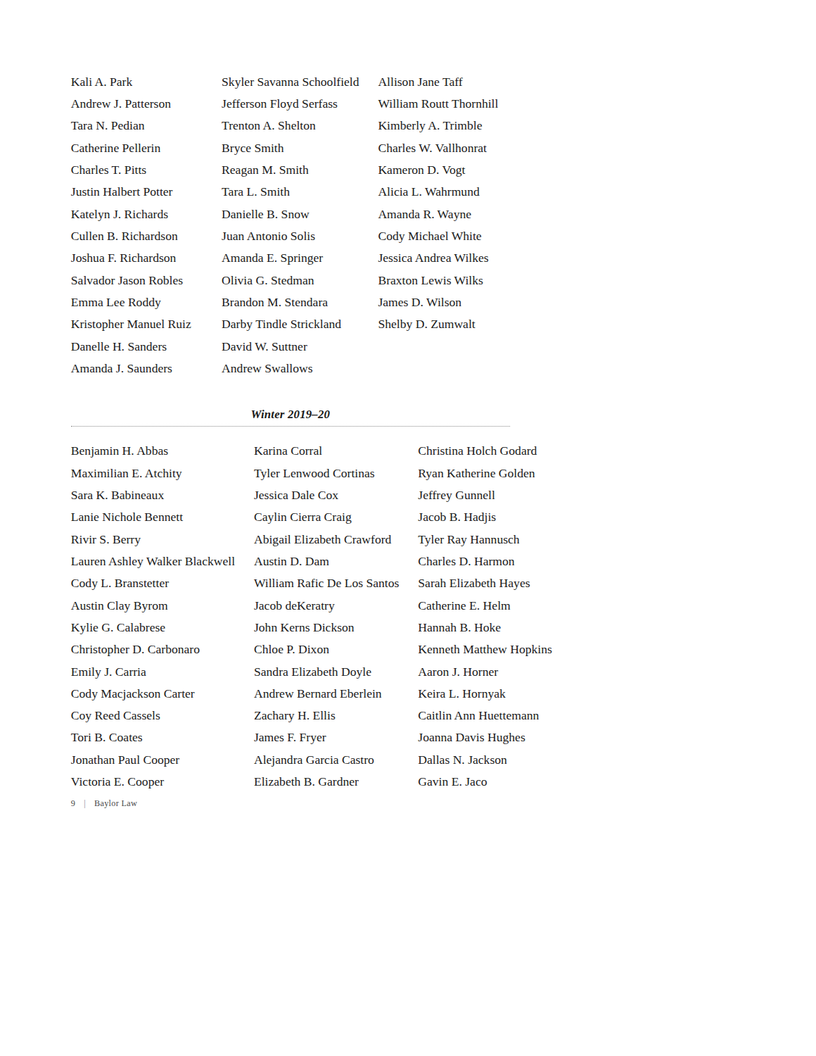Kali A. Park
Andrew J. Patterson
Tara N. Pedian
Catherine Pellerin
Charles T. Pitts
Justin Halbert Potter
Katelyn J. Richards
Cullen B. Richardson
Joshua F. Richardson
Salvador Jason Robles
Emma Lee Roddy
Kristopher Manuel Ruiz
Danelle H. Sanders
Amanda J. Saunders
Skyler Savanna Schoolfield
Jefferson Floyd Serfass
Trenton A. Shelton
Bryce Smith
Reagan M. Smith
Tara L. Smith
Danielle B. Snow
Juan Antonio Solis
Amanda E. Springer
Olivia G. Stedman
Brandon M. Stendara
Darby Tindle Strickland
David W. Suttner
Andrew Swallows
Allison Jane Taff
William Routt Thornhill
Kimberly A. Trimble
Charles W. Vallhonrat
Kameron D. Vogt
Alicia L. Wahrmund
Amanda R. Wayne
Cody Michael White
Jessica Andrea Wilkes
Braxton Lewis Wilks
James D. Wilson
Shelby D. Zumwalt
Winter 2019–20
Benjamin H. Abbas
Maximilian E. Atchity
Sara K. Babineaux
Lanie Nichole Bennett
Rivir S. Berry
Lauren Ashley Walker Blackwell
Cody L. Branstetter
Austin Clay Byrom
Kylie G. Calabrese
Christopher D. Carbonaro
Emily J. Carria
Cody Macjackson Carter
Coy Reed Cassels
Tori B. Coates
Jonathan Paul Cooper
Victoria E. Cooper
Karina Corral
Tyler Lenwood Cortinas
Jessica Dale Cox
Caylin Cierra Craig
Abigail Elizabeth Crawford
Austin D. Dam
William Rafic De Los Santos
Jacob deKeratry
John Kerns Dickson
Chloe P. Dixon
Sandra Elizabeth Doyle
Andrew Bernard Eberlein
Zachary H. Ellis
James F. Fryer
Alejandra Garcia Castro
Elizabeth B. Gardner
Christina Holch Godard
Ryan Katherine Golden
Jeffrey Gunnell
Jacob B. Hadjis
Tyler Ray Hannusch
Charles D. Harmon
Sarah Elizabeth Hayes
Catherine E. Helm
Hannah B. Hoke
Kenneth Matthew Hopkins
Aaron J. Horner
Keira L. Hornyak
Caitlin Ann Huettemann
Joanna Davis Hughes
Dallas N. Jackson
Gavin E. Jaco
9 | Baylor Law